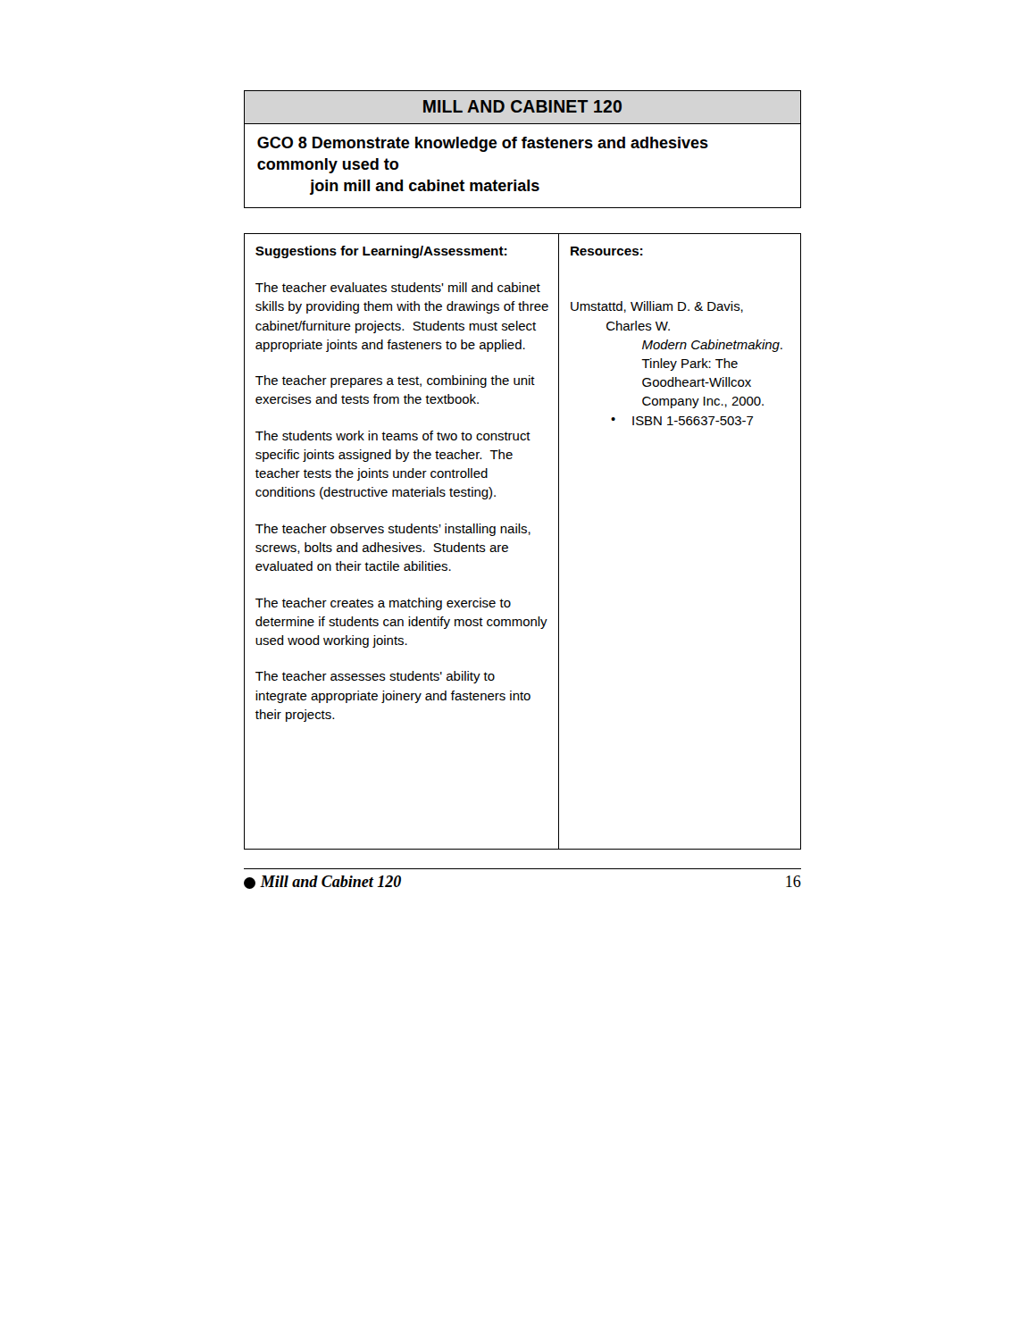MILL AND CABINET 120
GCO 8 Demonstrate knowledge of fasteners and adhesives commonly used to join mill and cabinet materials
| Suggestions for Learning/Assessment: The teacher evaluates students' mill and cabinet skills by providing them with the drawings of three cabinet/furniture projects. Students must select appropriate joints and fasteners to be applied. The teacher prepares a test, combining the unit exercises and tests from the textbook. The students work in teams of two to construct specific joints assigned by the teacher. The teacher tests the joints under controlled conditions (destructive materials testing). The teacher observes students’ installing nails, screws, bolts and adhesives. Students are evaluated on their tactile abilities. The teacher creates a matching exercise to determine if students can identify most commonly used wood working joints. The teacher assesses students' ability to integrate appropriate joinery and fasteners into their projects. | Resources: Umstattd, William D. & Davis, Charles W. Modern Cabinetmaking . Tinley Park: The Goodheart-Willcox Company Inc., 2000. ISBN 1-56637-503-7 |
Mill and Cabinet 120
16